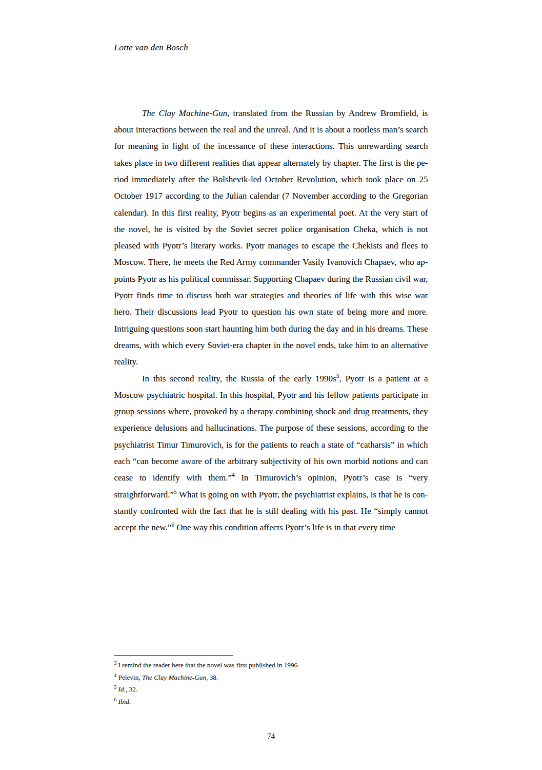Lotte van den Bosch
The Clay Machine-Gun, translated from the Russian by Andrew Bromfield, is about interactions between the real and the unreal. And it is about a rootless man’s search for meaning in light of the incessance of these interactions. This unrewarding search takes place in two different realities that appear alternately by chapter. The first is the period immediately after the Bolshevik-led October Revolution, which took place on 25 October 1917 according to the Julian calendar (7 November according to the Gregorian calendar). In this first reality, Pyotr begins as an experimental poet. At the very start of the novel, he is visited by the Soviet secret police organisation Cheka, which is not pleased with Pyotr’s literary works. Pyotr manages to escape the Chekists and flees to Moscow. There, he meets the Red Army commander Vasily Ivanovich Chapaev, who appoints Pyotr as his political commissar. Supporting Chapaev during the Russian civil war, Pyotr finds time to discuss both war strategies and theories of life with this wise war hero. Their discussions lead Pyotr to question his own state of being more and more. Intriguing questions soon start haunting him both during the day and in his dreams. These dreams, with which every Soviet-era chapter in the novel ends, take him to an alternative reality.
In this second reality, the Russia of the early 1990s3, Pyotr is a patient at a Moscow psychiatric hospital. In this hospital, Pyotr and his fellow patients participate in group sessions where, provoked by a therapy combining shock and drug treatments, they experience delusions and hallucinations. The purpose of these sessions, according to the psychiatrist Timur Timurovich, is for the patients to reach a state of “catharsis” in which each “can become aware of the arbitrary subjectivity of his own morbid notions and can cease to identify with them.”4 In Timurovich’s opinion, Pyotr’s case is “very straightforward.”5 What is going on with Pyotr, the psychiatrist explains, is that he is constantly confronted with the fact that he is still dealing with his past. He “simply cannot accept the new.”6 One way this condition affects Pyotr’s life is in that every time
3 I remind the reader here that the novel was first published in 1996.
4 Pelevin, The Clay Machine-Gun, 38.
5 Id., 32.
6 Ibid.
74